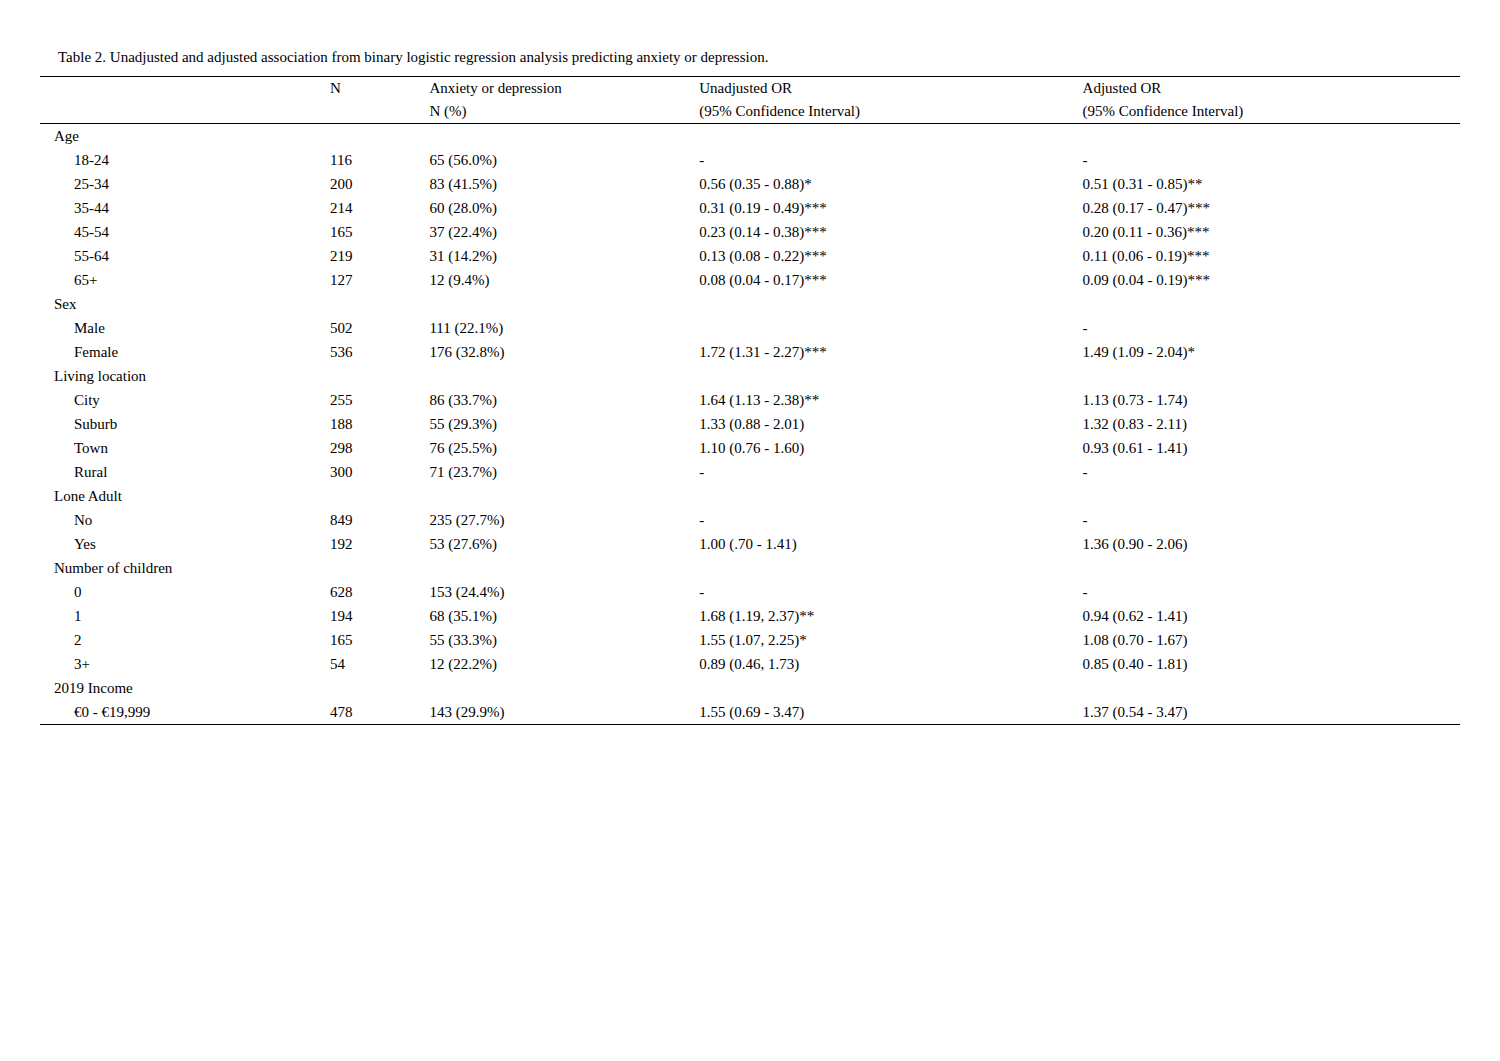Table 2. Unadjusted and adjusted association from binary logistic regression analysis predicting anxiety or depression.
| | N | Anxiety or depression | Unadjusted OR | Adjusted OR |
| --- | --- | --- | --- | --- |
| | | N (%) | (95% Confidence Interval) | (95% Confidence Interval) |
| Age | | | | |
| 18-24 | 116 | 65 (56.0%) | - | - |
| 25-34 | 200 | 83 (41.5%) | 0.56 (0.35 - 0.88)* | 0.51 (0.31 - 0.85)** |
| 35-44 | 214 | 60 (28.0%) | 0.31 (0.19 - 0.49)*** | 0.28 (0.17 - 0.47)*** |
| 45-54 | 165 | 37 (22.4%) | 0.23 (0.14 - 0.38)*** | 0.20 (0.11 - 0.36)*** |
| 55-64 | 219 | 31 (14.2%) | 0.13 (0.08 - 0.22)*** | 0.11 (0.06 - 0.19)*** |
| 65+ | 127 | 12 (9.4%) | 0.08 (0.04 - 0.17)*** | 0.09 (0.04 - 0.19)*** |
| Sex | | | | |
| Male | 502 | 111 (22.1%) | | - |
| Female | 536 | 176 (32.8%) | 1.72 (1.31 - 2.27)*** | 1.49 (1.09 - 2.04)* |
| Living location | | | | |
| City | 255 | 86 (33.7%) | 1.64 (1.13 - 2.38)** | 1.13 (0.73 - 1.74) |
| Suburb | 188 | 55 (29.3%) | 1.33 (0.88 - 2.01) | 1.32 (0.83 - 2.11) |
| Town | 298 | 76 (25.5%) | 1.10 (0.76 - 1.60) | 0.93 (0.61 - 1.41) |
| Rural | 300 | 71 (23.7%) | - | - |
| Lone Adult | | | | |
| No | 849 | 235 (27.7%) | - | - |
| Yes | 192 | 53 (27.6%) | 1.00 (.70 - 1.41) | 1.36 (0.90 - 2.06) |
| Number of children | | | | |
| 0 | 628 | 153 (24.4%) | - | - |
| 1 | 194 | 68 (35.1%) | 1.68 (1.19, 2.37)** | 0.94 (0.62 - 1.41) |
| 2 | 165 | 55 (33.3%) | 1.55 (1.07, 2.25)* | 1.08 (0.70 - 1.67) |
| 3+ | 54 | 12 (22.2%) | 0.89 (0.46, 1.73) | 0.85 (0.40 - 1.81) |
| 2019 Income | | | | |
| €0 - €19,999 | 478 | 143 (29.9%) | 1.55 (0.69 - 3.47) | 1.37 (0.54 - 3.47) |